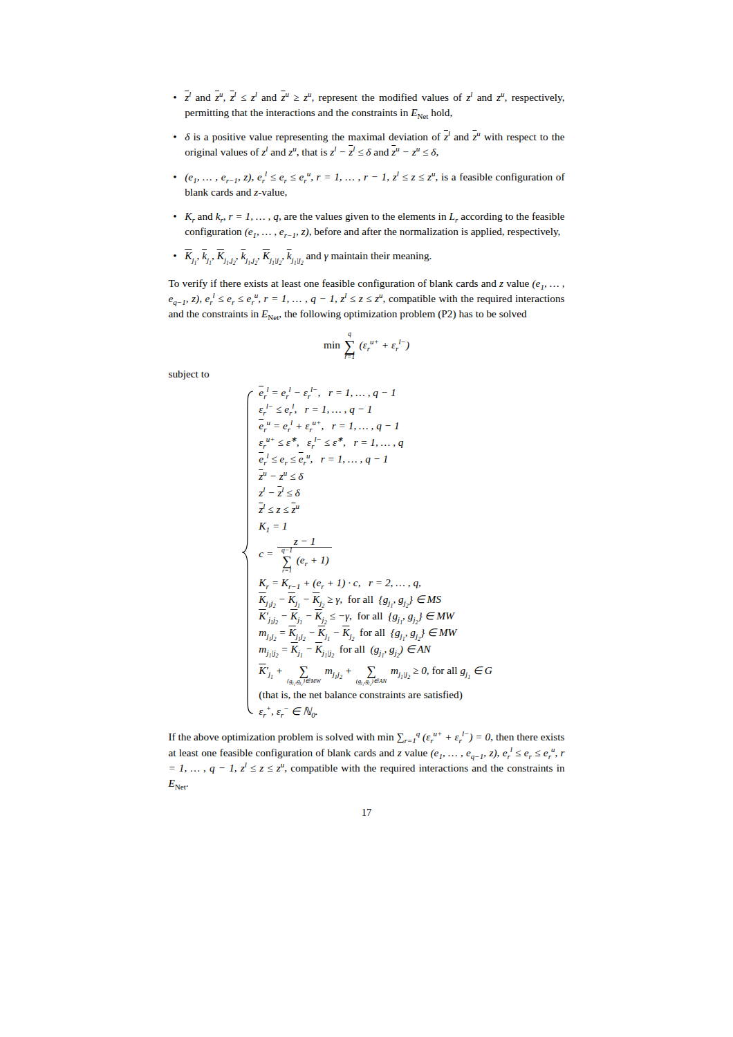zl and zu, zl ≤ zl and zu ≥ zu, represent the modified values of zl and zu, respectively, permitting that the interactions and the constraints in ENet hold,
δ is a positive value representing the maximal deviation of zl and zu with respect to the original values of zl and zu, that is zl − zl ≤ δ and zu − zu ≤ δ,
(e1, … , er−1, z), erl ≤ er ≤ eru, r = 1, … , r − 1, zl ≤ z ≤ zu, is a feasible configuration of blank cards and z-value,
Kr and kr, r = 1, … , q, are the values given to the elements in Lr according to the feasible configuration (e1, … , er−1, z), before and after the normalization is applied, respectively,
Kj1, kj1, Kj1,j2, kj1,j2, Kj1|j2, kj1|j2 and γ maintain their meaning.
To verify if there exists at least one feasible configuration of blank cards and z value (e1, … , eq−1, z), erl ≤ er ≤ eru, r = 1, … , q − 1, zl ≤ z ≤ zu, compatible with the required interactions and the constraints in ENet, the following optimization problem (P2) has to be solved
min q ∑ r=1 (εru+ + εrl−)
subject to
erl = erl − εrl−, r = 1, … , q − 1
εrl− ≤ erl, r = 1, … , q − 1
eru = erl + εru+, r = 1, … , q − 1
εru+ ≤ ε∗, εrl− ≤ ε∗, r = 1, … , q
erl ≤ er ≤ eru, r = 1, … , q − 1
zu − zu ≤ δ
zl − zl ≤ δ
zl ≤ z ≤ zu
K1 = 1
c = z − 1 q−1 ∑ r=1 (er + 1)
Kr = Kr−1 + (er + 1) · c, r = 2, … , q,
Kj1j2 − Kj1 − Kj2 ≥ γ, for all {gj1, gj2} ∈ MS
K′j1j2 − Kj1 − Kj2 ≤ −γ, for all {gj1, gj2} ∈ MW
mj1j2 = Kj1j2 − Kj1 − Kj2 for all {gj1, gj2} ∈ MW
mj1|j2 = Kj1 − Kj1|j2 for all (gj1, gj2) ∈ AN
K′j1 + ∑ {gj1,gj2}∈MW mj1j2 + ∑ (gj1,gj2)∈AN mj1|j2 ≥ 0, for all gj1 ∈ G
(that is, the net balance constraints are satisfied)
εr+, εr− ∈ ℕ0.
If the above optimization problem is solved with min ∑r=1q (εru+ + εrl−) = 0, then there exists at least one feasible configuration of blank cards and z value (e1, … , eq−1, z), erl ≤ er ≤ eru, r = 1, … , q − 1, zl ≤ z ≤ zu, compatible with the required interactions and the constraints in ENet.
17